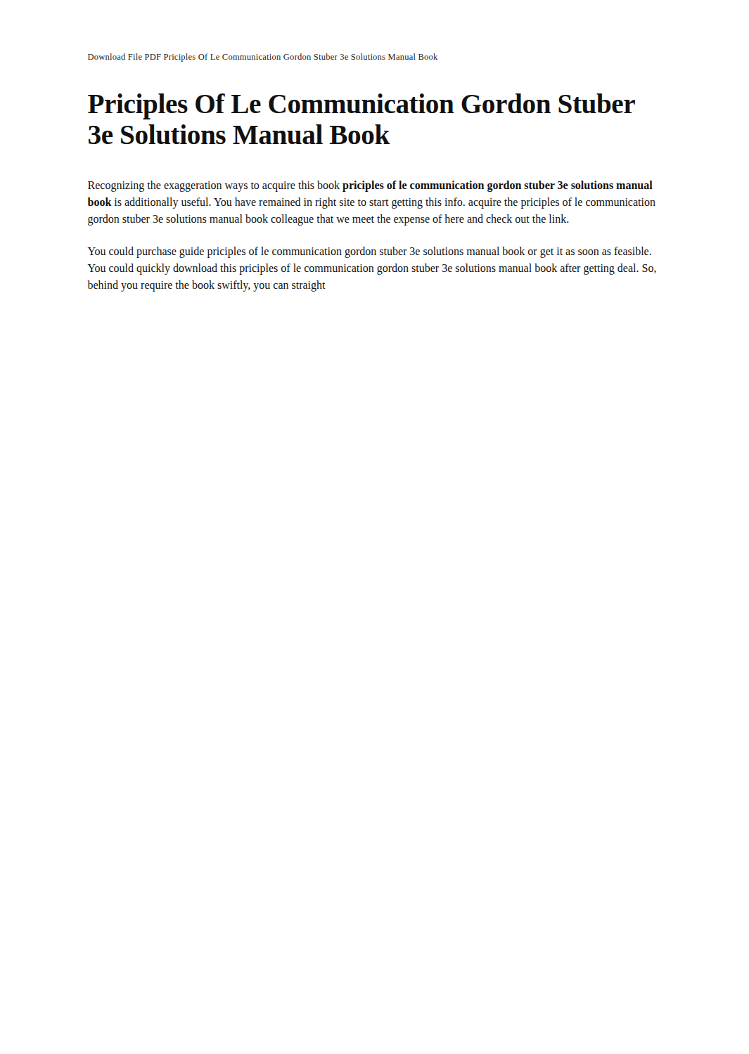Download File PDF Priciples Of Le Communication Gordon Stuber 3e Solutions Manual Book
Priciples Of Le Communication Gordon Stuber 3e Solutions Manual Book
Recognizing the exaggeration ways to acquire this book priciples of le communication gordon stuber 3e solutions manual book is additionally useful. You have remained in right site to start getting this info. acquire the priciples of le communication gordon stuber 3e solutions manual book colleague that we meet the expense of here and check out the link.
You could purchase guide priciples of le communication gordon stuber 3e solutions manual book or get it as soon as feasible. You could quickly download this priciples of le communication gordon stuber 3e solutions manual book after getting deal. So, behind you require the book swiftly, you can straight